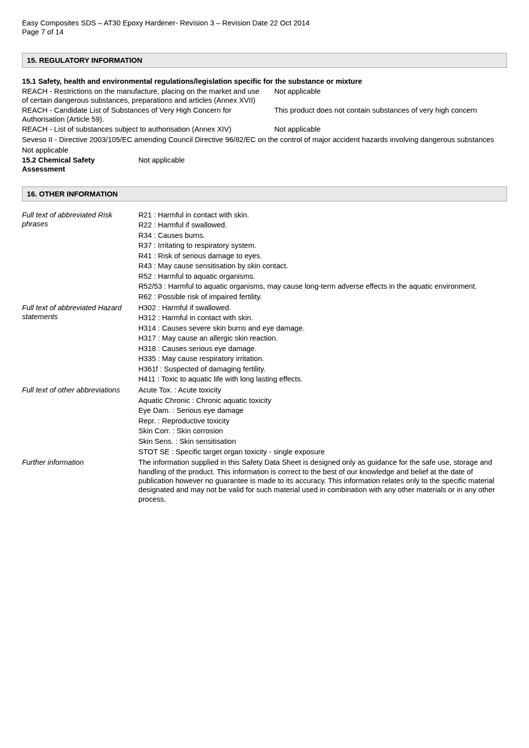Easy Composites SDS – AT30 Epoxy Hardener- Revision 3 – Revision Date 22 Oct 2014
Page 7 of 14
15. REGULATORY INFORMATION
15.1 Safety, health and environmental regulations/legislation specific for the substance or mixture
| REACH - Restrictions on the manufacture, placing on the market and use of certain dangerous substances, preparations and articles (Annex XVII) | Not applicable |
| REACH - Candidate List of Substances of Very High Concern for Authorisation (Article 59). | This product does not contain substances of very high concern |
| REACH - List of substances subject to authorisation (Annex XIV) | Not applicable |
Seveso II - Directive 2003/105/EC amending Council Directive 96/82/EC on the control of major accident hazards involving dangerous substances
Not applicable
| 15.2 Chemical Safety Assessment | Not applicable |
16. OTHER INFORMATION
| Full text of abbreviated Risk phrases | R21 : Harmful in contact with skin. R22 : Harmful if swallowed. R34 : Causes burns. R37 : Irritating to respiratory system. R41 : Risk of serious damage to eyes. R43 : May cause sensitisation by skin contact. R52 : Harmful to aquatic organisms. R52/53 : Harmful to aquatic organisms, may cause long-term adverse effects in the aquatic environment. R62 : Possible risk of impaired fertility. |
| Full text of abbreviated Hazard statements | H302 : Harmful if swallowed. H312 : Harmful in contact with skin. H314 : Causes severe skin burns and eye damage. H317 : May cause an allergic skin reaction. H318 : Causes serious eye damage. H335 : May cause respiratory irritation. H361f : Suspected of damaging fertility. H411 : Toxic to aquatic life with long lasting effects. |
| Full text of other abbreviations | Acute Tox. : Acute toxicity Aquatic Chronic : Chronic aquatic toxicity Eye Dam. : Serious eye damage Repr. : Reproductive toxicity Skin Corr. : Skin corrosion Skin Sens. : Skin sensitisation STOT SE : Specific target organ toxicity - single exposure |
| Further information | The information supplied in this Safety Data Sheet is designed only as guidance for the safe use, storage and handling of the product. This information is correct to the best of our knowledge and belief at the date of publication however no guarantee is made to its accuracy. This information relates only to the specific material designated and may not be valid for such material used in combination with any other materials or in any other process. |